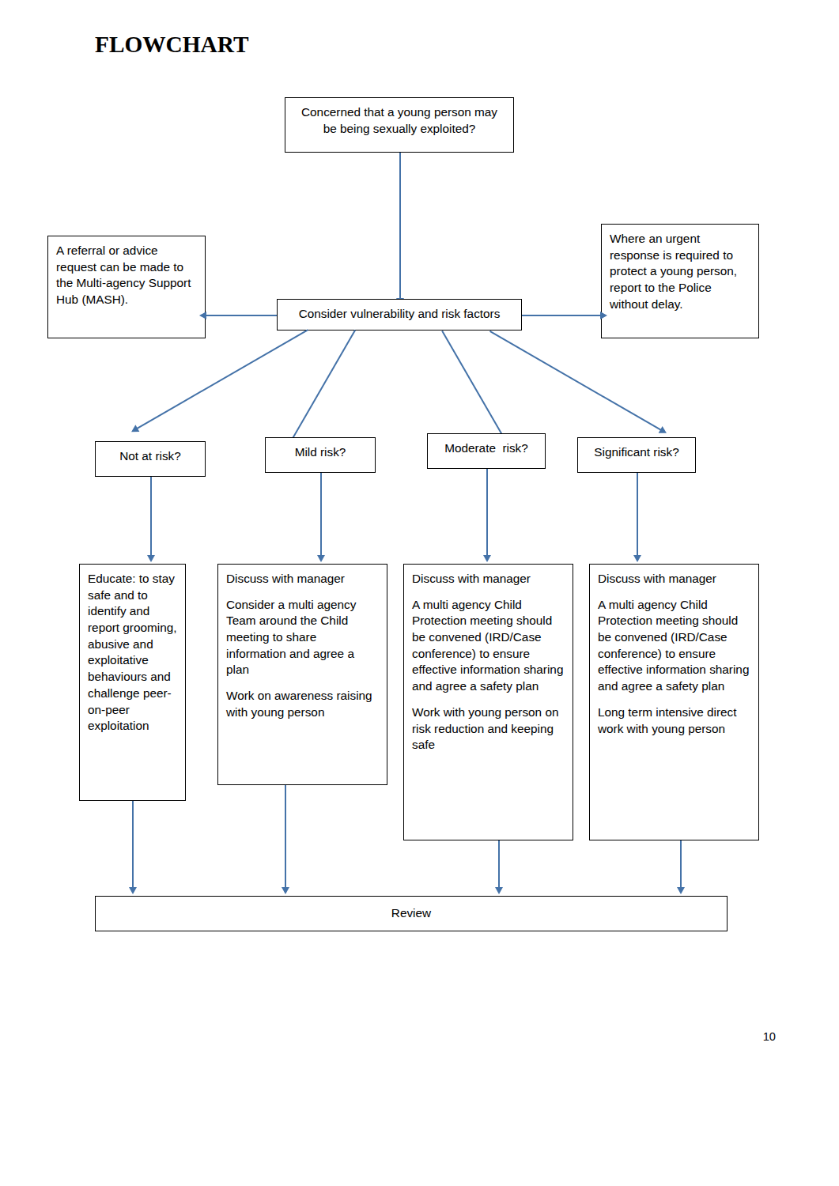FLOWCHART
Concerned that a young person may be being sexually exploited?
A referral or advice request can be made to the Multi-agency Support Hub (MASH).
Where an urgent response is required to protect a young person, report to the Police without delay.
Consider vulnerability and risk factors
Not at risk?
Mild risk?
Moderate risk?
Significant risk?
Educate: to stay safe and to identify and report grooming, abusive and exploitative behaviours and challenge peer-on-peer exploitation
Discuss with manager
Consider a multi agency Team around the Child meeting to share information and agree a plan
Work on awareness raising with young person
Discuss with manager
A multi agency Child Protection meeting should be convened (IRD/Case conference) to ensure effective information sharing and agree a safety plan
Work with young person on risk reduction and keeping safe
Discuss with manager
A multi agency Child Protection meeting should be convened (IRD/Case conference) to ensure effective information sharing and agree a safety plan
Long term intensive direct work with young person
Review
10